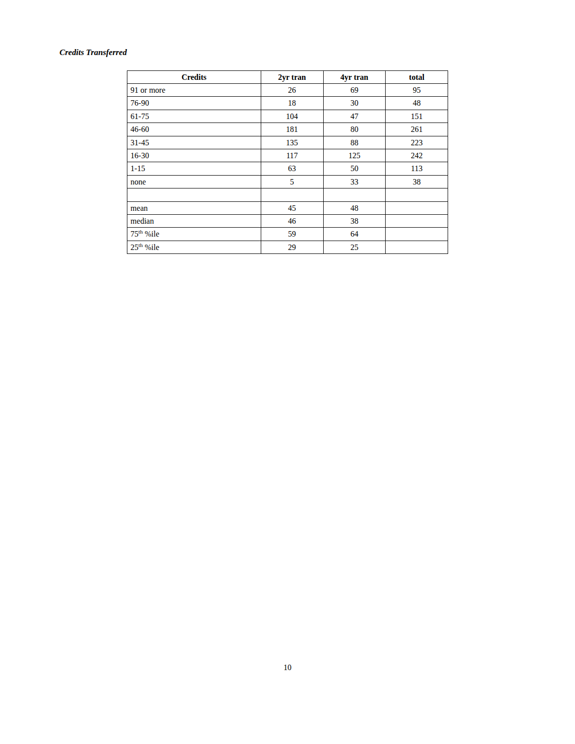Credits Transferred
| Credits | 2yr tran | 4yr tran | total |
| --- | --- | --- | --- |
| 91 or more | 26 | 69 | 95 |
| 76-90 | 18 | 30 | 48 |
| 61-75 | 104 | 47 | 151 |
| 46-60 | 181 | 80 | 261 |
| 31-45 | 135 | 88 | 223 |
| 16-30 | 117 | 125 | 242 |
| 1-15 | 63 | 50 | 113 |
| none | 5 | 33 | 38 |
| mean | 45 | 48 | |
| median | 46 | 38 | |
| 75 th %ile | 59 | 64 | |
| 25 th %ile | 29 | 25 | |
10